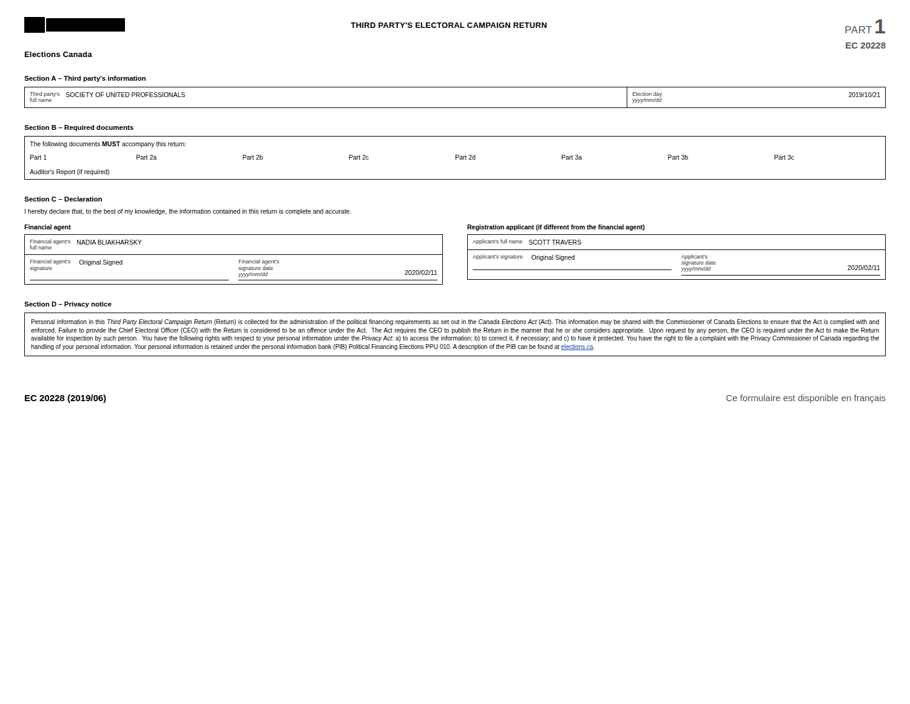Elections Canada
THIRD PARTY'S ELECTORAL CAMPAIGN RETURN
PART 1
EC 20228
Section A – Third party's information
| Third party's full name SOCIETY OF UNITED PROFESSIONALS | Election day yyyy/mm/dd 2019/10/21 |
Section B – Required documents
| The following documents MUST accompany this return: Part 1 Part 2a Part 2b Part 2c Part 2d Part 3a Part 3b Part 3c Auditor's Report (if required) |
Section C – Declaration
I hereby declare that, to the best of my knowledge, the information contained in this return is complete and accurate.
Financial agent
| Financial agent's full name NADIA BLIAKHARSKY |
| Financial agent's signature Original Signed | Financial agent's signature date yyyy/mm/dd 2020/02/11 |
Registration applicant (if different from the financial agent)
| Applicant's full name SCOTT TRAVERS |
| Applicant's signature Original Signed | Applicant's signature date yyyy/mm/dd 2020/02/11 |
Section D – Privacy notice
Personal information in this Third Party Electoral Campaign Return (Return) is collected for the administration of the political financing requirements as set out in the Canada Elections Act (Act). This information may be shared with the Commissioner of Canada Elections to ensure that the Act is complied with and enforced. Failure to provide the Chief Electoral Officer (CEO) with the Return is considered to be an offence under the Act. The Act requires the CEO to publish the Return in the manner that he or she considers appropriate. Upon request by any person, the CEO is required under the Act to make the Return available for inspection by such person. You have the following rights with respect to your personal information under the Privacy Act: a) to access the information; b) to correct it, if necessary; and c) to have it protected. You have the right to file a complaint with the Privacy Commissioner of Canada regarding the handling of your personal information. Your personal information is retained under the personal information bank (PIB) Political Financing Elections PPU 010. A description of the PIB can be found at elections.ca.
EC 20228 (2019/06)
Ce formulaire est disponible en français